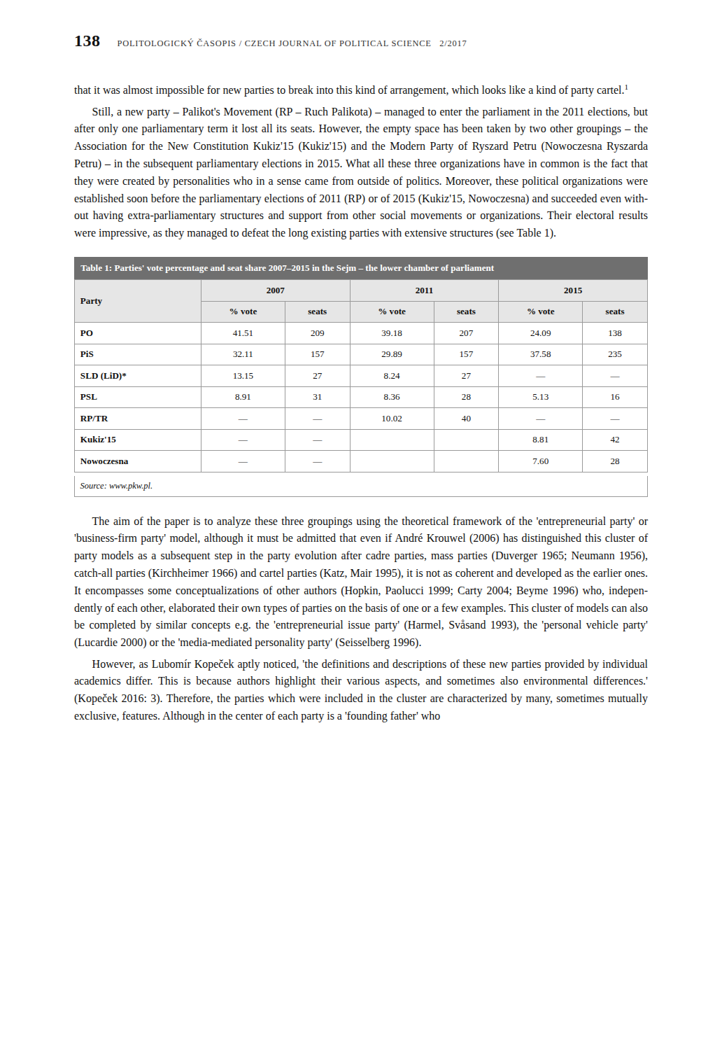138 Politologický časopis / Czech Journal of Political Science 2/2017
that it was almost impossible for new parties to break into this kind of arrangement, which looks like a kind of party cartel.1
Still, a new party – Palikot's Movement (RP – Ruch Palikota) – managed to enter the parliament in the 2011 elections, but after only one parliamentary term it lost all its seats. However, the empty space has been taken by two other groupings – the Association for the New Constitution Kukiz'15 (Kukiz'15) and the Modern Party of Ryszard Petru (Nowoczesna Ryszarda Petru) – in the subsequent parliamentary elections in 2015. What all these three organizations have in common is the fact that they were created by personalities who in a sense came from outside of politics. Moreover, these political organizations were established soon before the parliamentary elections of 2011 (RP) or of 2015 (Kukiz'15, Nowoczesna) and succeeded even without having extra-parliamentary structures and support from other social movements or organizations. Their electoral results were impressive, as they managed to defeat the long existing parties with extensive structures (see Table 1).
Table 1: Parties' vote percentage and seat share 2007–2015 in the Sejm – the lower chamber of parliament
| Party | 2007 | 2011 | 2015 |
| --- | --- | --- | --- |
| % vote | seats | % vote | seats | % vote | seats |
| PO | 41.51 | 209 | 39.18 | 207 | 24.09 | 138 |
| PiS | 32.11 | 157 | 29.89 | 157 | 37.58 | 235 |
| SLD (LiD)* | 13.15 | 27 | 8.24 | 27 | — | — |
| PSL | 8.91 | 31 | 8.36 | 28 | 5.13 | 16 |
| RP/TR | — | — | 10.02 | 40 | — | — |
| Kukiz'15 | — | — | | | 8.81 | 42 |
| Nowoczesna | — | — | | | 7.60 | 28 |
Source: www.pkw.pl.
The aim of the paper is to analyze these three groupings using the theoretical framework of the 'entrepreneurial party' or 'business-firm party' model, although it must be admitted that even if André Krouwel (2006) has distinguished this cluster of party models as a subsequent step in the party evolution after cadre parties, mass parties (Duverger 1965; Neumann 1956), catch-all parties (Kirchheimer 1966) and cartel parties (Katz, Mair 1995), it is not as coherent and developed as the earlier ones. It encompasses some conceptualizations of other authors (Hopkin, Paolucci 1999; Carty 2004; Beyme 1996) who, independently of each other, elaborated their own types of parties on the basis of one or a few examples. This cluster of models can also be completed by similar concepts e.g. the 'entrepreneurial issue party' (Harmel, Svåsand 1993), the 'personal vehicle party' (Lucardie 2000) or the 'media-mediated personality party' (Seisselberg 1996).
However, as Lubomír Kopeček aptly noticed, 'the definitions and descriptions of these new parties provided by individual academics differ. This is because authors highlight their various aspects, and sometimes also environmental differences.' (Kopeček 2016: 3). Therefore, the parties which were included in the cluster are characterized by many, sometimes mutually exclusive, features. Although in the center of each party is a 'founding father' who